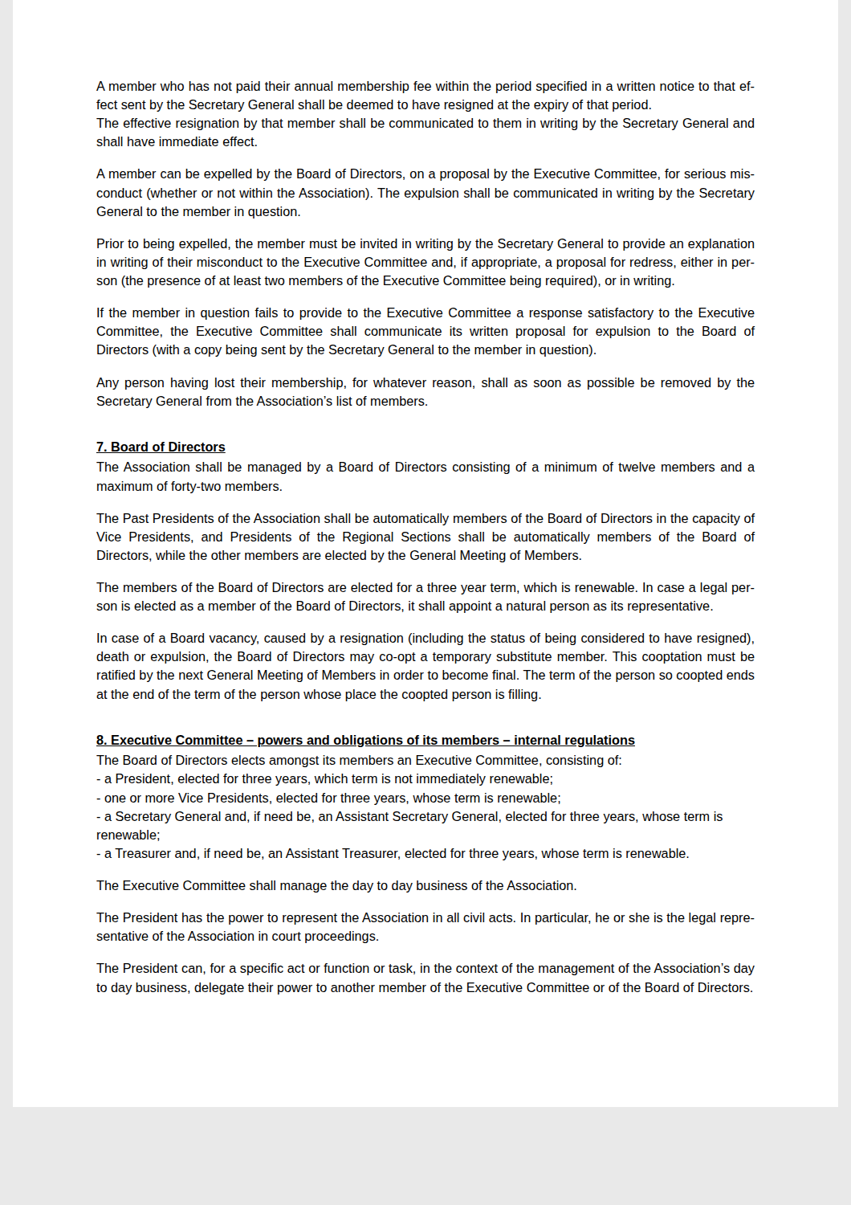A member who has not paid their annual membership fee within the period specified in a written notice to that effect sent by the Secretary General shall be deemed to have resigned at the expiry of that period.
The effective resignation by that member shall be communicated to them in writing by the Secretary General and shall have immediate effect.
A member can be expelled by the Board of Directors, on a proposal by the Executive Committee, for serious misconduct (whether or not within the Association). The expulsion shall be communicated in writing by the Secretary General to the member in question.
Prior to being expelled, the member must be invited in writing by the Secretary General to provide an explanation in writing of their misconduct to the Executive Committee and, if appropriate, a proposal for redress, either in person (the presence of at least two members of the Executive Committee being required), or in writing.
If the member in question fails to provide to the Executive Committee a response satisfactory to the Executive Committee, the Executive Committee shall communicate its written proposal for expulsion to the Board of Directors (with a copy being sent by the Secretary General to the member in question).
Any person having lost their membership, for whatever reason, shall as soon as possible be removed by the Secretary General from the Association’s list of members.
7. Board of Directors
The Association shall be managed by a Board of Directors consisting of a minimum of twelve members and a maximum of forty-two members.
The Past Presidents of the Association shall be automatically members of the Board of Directors in the capacity of Vice Presidents, and Presidents of the Regional Sections shall be automatically members of the Board of Directors, while the other members are elected by the General Meeting of Members.
The members of the Board of Directors are elected for a three year term, which is renewable. In case a legal person is elected as a member of the Board of Directors, it shall appoint a natural person as its representative.
In case of a Board vacancy, caused by a resignation (including the status of being considered to have resigned), death or expulsion, the Board of Directors may co-opt a temporary substitute member. This cooptation must be ratified by the next General Meeting of Members in order to become final. The term of the person so coopted ends at the end of the term of the person whose place the coopted person is filling.
8. Executive Committee – powers and obligations of its members – internal regulations
The Board of Directors elects amongst its members an Executive Committee, consisting of:
- a President, elected for three years, which term is not immediately renewable;
- one or more Vice Presidents, elected for three years, whose term is renewable;
- a Secretary General and, if need be, an Assistant Secretary General, elected for three years, whose term is renewable;
- a Treasurer and, if need be, an Assistant Treasurer, elected for three years, whose term is renewable.
The Executive Committee shall manage the day to day business of the Association.
The President has the power to represent the Association in all civil acts. In particular, he or she is the legal representative of the Association in court proceedings.
The President can, for a specific act or function or task, in the context of the management of the Association’s day to day business, delegate their power to another member of the Executive Committee or of the Board of Directors.